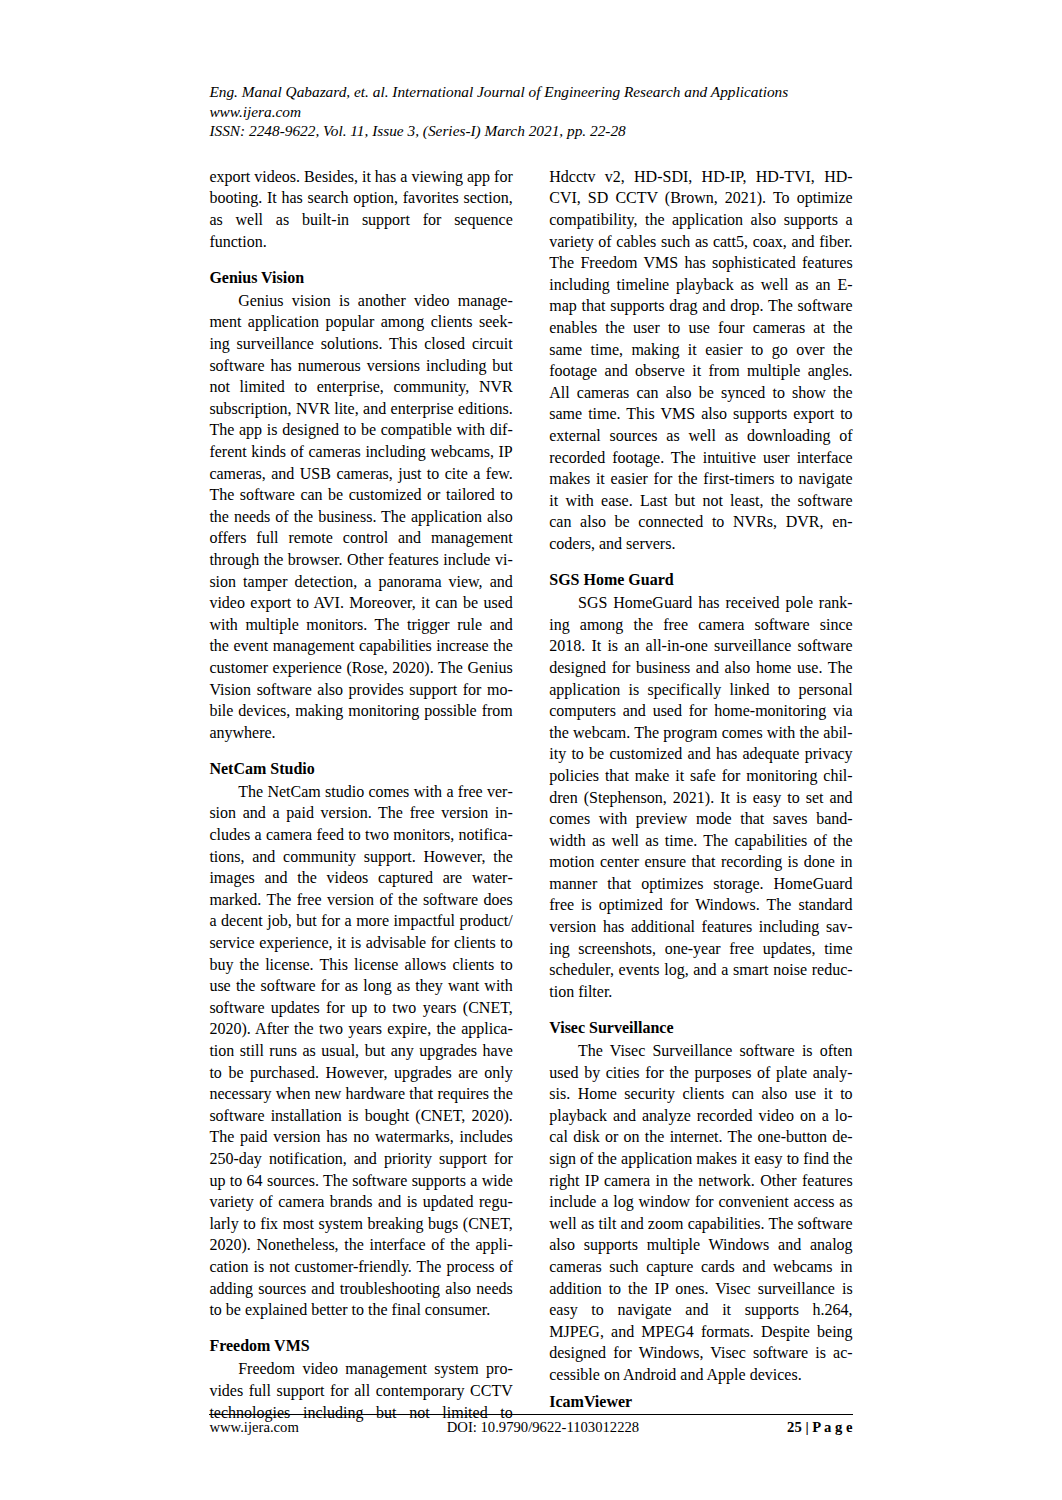Eng. Manal Qabazard, et. al. International Journal of Engineering Research and Applications
www.ijera.com
ISSN: 2248-9622, Vol. 11, Issue 3, (Series-I) March 2021, pp. 22-28
export videos. Besides, it has a viewing app for booting. It has search option, favorites section, as well as built-in support for sequence function.
Genius Vision
Genius vision is another video management application popular among clients seeking surveillance solutions. This closed circuit software has numerous versions including but not limited to enterprise, community, NVR subscription, NVR lite, and enterprise editions. The app is designed to be compatible with different kinds of cameras including webcams, IP cameras, and USB cameras, just to cite a few. The software can be customized or tailored to the needs of the business. The application also offers full remote control and management through the browser. Other features include vision tamper detection, a panorama view, and video export to AVI. Moreover, it can be used with multiple monitors. The trigger rule and the event management capabilities increase the customer experience (Rose, 2020). The Genius Vision software also provides support for mobile devices, making monitoring possible from anywhere.
NetCam Studio
The NetCam studio comes with a free version and a paid version. The free version includes a camera feed to two monitors, notifications, and community support. However, the images and the videos captured are watermarked. The free version of the software does a decent job, but for a more impactful product/ service experience, it is advisable for clients to buy the license. This license allows clients to use the software for as long as they want with software updates for up to two years (CNET, 2020). After the two years expire, the application still runs as usual, but any upgrades have to be purchased. However, upgrades are only necessary when new hardware that requires the software installation is bought (CNET, 2020). The paid version has no watermarks, includes 250-day notification, and priority support for up to 64 sources. The software supports a wide variety of camera brands and is updated regularly to fix most system breaking bugs (CNET, 2020). Nonetheless, the interface of the application is not customer-friendly. The process of adding sources and troubleshooting also needs to be explained better to the final consumer.
Freedom VMS
Freedom video management system provides full support for all contemporary CCTV technologies including but not limited to Hdcctv v2, HD-SDI, HD-IP, HD-TVI, HD-CVI, SD CCTV (Brown, 2021). To optimize compatibility, the application also supports a variety of cables such as catt5, coax, and fiber. The Freedom VMS has sophisticated features including timeline playback as well as an E-map that supports drag and drop. The software enables the user to use four cameras at the same time, making it easier to go over the footage and observe it from multiple angles. All cameras can also be synced to show the same time. This VMS also supports export to external sources as well as downloading of recorded footage. The intuitive user interface makes it easier for the first-timers to navigate it with ease. Last but not least, the software can also be connected to NVRs, DVR, encoders, and servers.
SGS Home Guard
SGS HomeGuard has received pole ranking among the free camera software since 2018. It is an all-in-one surveillance software designed for business and also home use. The application is specifically linked to personal computers and used for home-monitoring via the webcam. The program comes with the ability to be customized and has adequate privacy policies that make it safe for monitoring children (Stephenson, 2021). It is easy to set and comes with preview mode that saves bandwidth as well as time. The capabilities of the motion center ensure that recording is done in manner that optimizes storage. HomeGuard free is optimized for Windows. The standard version has additional features including saving screenshots, one-year free updates, time scheduler, events log, and a smart noise reduction filter.
Visec Surveillance
The Visec Surveillance software is often used by cities for the purposes of plate analysis. Home security clients can also use it to playback and analyze recorded video on a local disk or on the internet. The one-button design of the application makes it easy to find the right IP camera in the network. Other features include a log window for convenient access as well as tilt and zoom capabilities. The software also supports multiple Windows and analog cameras such capture cards and webcams in addition to the IP ones. Visec surveillance is easy to navigate and it supports h.264, MJPEG, and MPEG4 formats. Despite being designed for Windows, Visec software is accessible on Android and Apple devices.
IcamViewer
www.ijera.com DOI: 10.9790/9622-1103012228 25 | P a g e